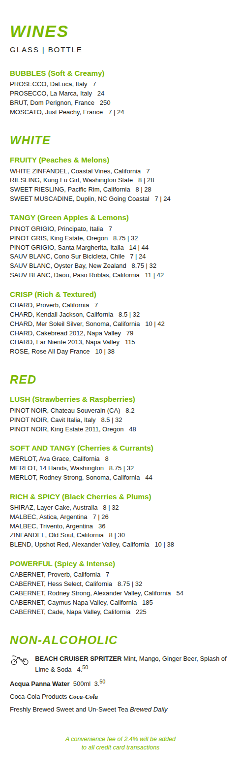WINES
GLASS | BOTTLE
BUBBLES (Soft & Creamy)
Prosecco, DaLuca, Italy 7
Prosecco, La Marca, Italy 24
Brut, Dom Perignon, France 250
Moscato, Just Peachy, France 7 | 24
WHITE
FRUITY (Peaches & Melons)
White Zinfandel, Coastal Vines, California 7
Riesling, Kung Fu Girl, Washington State 8 | 28
Sweet Riesling, Pacific Rim, California 8 | 28
Sweet Muscadine, Duplin, NC Going Coastal 7 | 24
TANGY (Green Apples & Lemons)
Pinot Grigio, Principato, Italia 7
Pinot Gris, King Estate, Oregon 8.75 | 32
Pinot Grigio, Santa Margherita, Italia 14 | 44
Sauv Blanc, Cono Sur Bicicleta, Chile 7 | 24
Sauv Blanc, Oyster Bay, New Zealand 8.75 | 32
Sauv Blanc, Daou, Paso Roblas, California 11 | 42
CRISP (Rich & Textured)
Chard, Proverb, California 7
Chard, Kendall Jackson, California 8.5 | 32
Chard, Mer Soleil Silver, Sonoma, California 10 | 42
Chard, Cakebread 2012, Napa Valley 79
Chard, Far Niente 2013, Napa Valley 115
Rose, Rose All Day France 10 | 38
RED
LUSH (Strawberries & Raspberries)
Pinot Noir, Chateau Souverain (CA) 8.2
Pinot Noir, Cavit Italia, Italy 8.5 | 32
Pinot Noir, King Estate 2011, Oregon 48
SOFT AND TANGY (Cherries & Currants)
Merlot, Ava Grace, California 8
Merlot, 14 Hands, Washington 8.75 | 32
Merlot, Rodney Strong, Sonoma, California 44
RICH & SPICY (Black Cherries & Plums)
Shiraz, Layer Cake, Australia 8 | 32
Malbec, Astica, Argentina 7 | 26
Malbec, Trivento, Argentina 36
Zinfandel, Old Soul, California 8 | 30
Blend, Upshot Red, Alexander Valley, California 10 | 38
POWERFUL (Spicy & Intense)
Cabernet, Proverb, California 7
Cabernet, Hess Select, California 8.75 | 32
Cabernet, Rodney Strong, Alexander Valley, California 54
Cabernet, Caymus Napa Valley, California 185
Cabernet, Cade, Napa Valley, California 225
NON-ALCOHOLIC
BEACH CRUISER SPRITZER Mint, Mango, Ginger Beer, Splash of Lime & Soda 4.50
Acqua Panna Water 500ml 3.50
Coca-Cola Products Coca-Cola
Freshly Brewed Sweet and Un-Sweet Tea Brewed Daily
A convenience fee of 2.4% will be added
to all credit card transactions